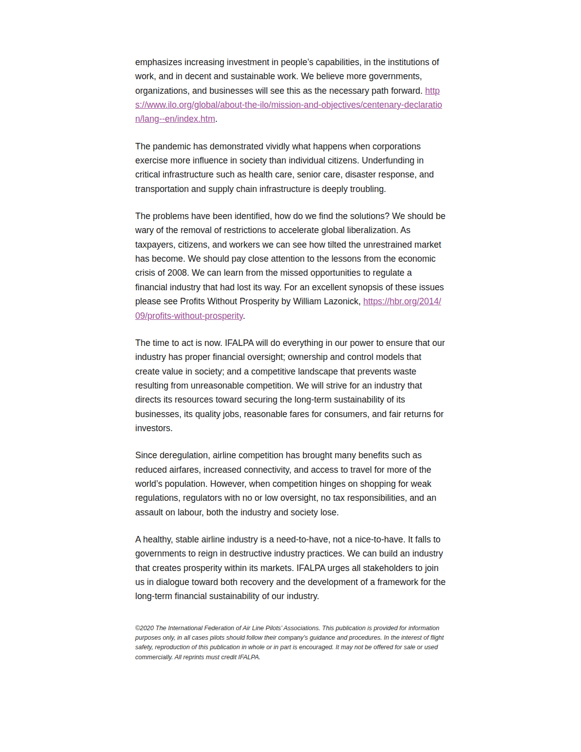emphasizes increasing investment in people’s capabilities, in the institutions of work, and in decent and sustainable work. We believe more governments, organizations, and businesses will see this as the necessary path forward. https://www.ilo.org/global/about-the-ilo/mission-and-objectives/centenary-declaration/lang--en/index.htm.
The pandemic has demonstrated vividly what happens when corporations exercise more influence in society than individual citizens. Underfunding in critical infrastructure such as health care, senior care, disaster response, and transportation and supply chain infrastructure is deeply troubling.
The problems have been identified, how do we find the solutions? We should be wary of the removal of restrictions to accelerate global liberalization. As taxpayers, citizens, and workers we can see how tilted the unrestrained market has become. We should pay close attention to the lessons from the economic crisis of 2008. We can learn from the missed opportunities to regulate a financial industry that had lost its way. For an excellent synopsis of these issues please see Profits Without Prosperity by William Lazonick, https://hbr.org/2014/09/profits-without-prosperity.
The time to act is now. IFALPA will do everything in our power to ensure that our industry has proper financial oversight; ownership and control models that create value in society; and a competitive landscape that prevents waste resulting from unreasonable competition. We will strive for an industry that directs its resources toward securing the long-term sustainability of its businesses, its quality jobs, reasonable fares for consumers, and fair returns for investors.
Since deregulation, airline competition has brought many benefits such as reduced airfares, increased connectivity, and access to travel for more of the world’s population. However, when competition hinges on shopping for weak regulations, regulators with no or low oversight, no tax responsibilities, and an assault on labour, both the industry and society lose.
A healthy, stable airline industry is a need-to-have, not a nice-to-have. It falls to governments to reign in destructive industry practices. We can build an industry that creates prosperity within its markets. IFALPA urges all stakeholders to join us in dialogue toward both recovery and the development of a framework for the long-term financial sustainability of our industry.
©2020 The International Federation of Air Line Pilots’ Associations. This publication is provided for information purposes only, in all cases pilots should follow their company’s guidance and procedures. In the interest of flight safety, reproduction of this publication in whole or in part is encouraged. It may not be offered for sale or used commercially. All reprints must credit IFALPA.